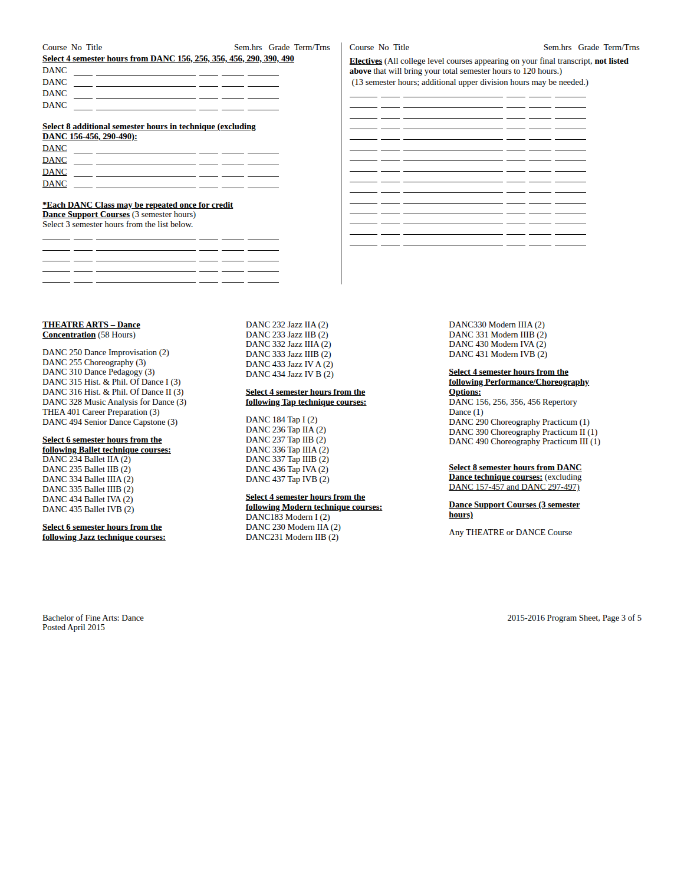Course No Title Sem.hrs Grade Term/Trns
Select 4 semester hours from DANC 156, 256, 356, 456, 290, 390, 490
DANC
DANC
DANC
DANC
Select 8 additional semester hours in technique (excluding
DANC 156-456, 290-490):
DANC
DANC
DANC
DANC
*Each DANC Class may be repeated once for credit
Dance Support Courses (3 semester hours)
Select 3 semester hours from the list below.
Course No Title Sem.hrs Grade Term/Trns
Electives (All college level courses appearing on your final transcript, not listed above that will bring your total semester hours to 120 hours.)
(13 semester hours; additional upper division hours may be needed.)
THEATRE ARTS – Dance
Concentration (58 Hours)
DANC 250 Dance Improvisation (2)
DANC 255 Choreography (3)
DANC 310 Dance Pedagogy (3)
DANC 315 Hist. & Phil. Of Dance I (3)
DANC 316 Hist. & Phil. Of Dance II (3)
DANC 328 Music Analysis for Dance (3)
THEA 401 Career Preparation (3)
DANC 494 Senior Dance Capstone (3)
Select 6 semester hours from the
following Ballet technique courses:
DANC 234 Ballet IIA (2)
DANC 235 Ballet IIB (2)
DANC 334 Ballet IIIA (2)
DANC 335 Ballet IIIB (2)
DANC 434 Ballet IVA (2)
DANC 435 Ballet IVB (2)
Select 6 semester hours from the
following Jazz technique courses:
DANC 232 Jazz IIA (2)
DANC 233 Jazz IIB (2)
DANC 332 Jazz IIIA (2)
DANC 333 Jazz IIIB (2)
DANC 433 Jazz IV A (2)
DANC 434 Jazz IV B (2)
Select 4 semester hours from the
following Tap technique courses:
DANC 184 Tap I (2)
DANC 236 Tap IIA (2)
DANC 237 Tap IIB (2)
DANC 336 Tap IIIA (2)
DANC 337 Tap IIIB (2)
DANC 436 Tap IVA (2)
DANC 437 Tap IVB (2)
Select 4 semester hours from the
following Modern technique courses:
DANC183 Modern I (2)
DANC 230 Modern IIA (2)
DANC231 Modern IIB (2)
DANC330 Modern IIIA (2)
DANC 331 Modern IIIB (2)
DANC 430 Modern IVA (2)
DANC 431 Modern IVB (2)
Select 4 semester hours from the
following Performance/Choreography
Options:
DANC 156, 256, 356, 456 Repertory
Dance (1)
DANC 290 Choreography Practicum (1)
DANC 390 Choreography Practicum II (1)
DANC 490 Choreography Practicum III (1)
Select 8 semester hours from DANC
Dance technique courses: (excluding
DANC 157-457 and DANC 297-497)
Dance Support Courses (3 semester
hours)
Any THEATRE or DANCE Course
Bachelor of Fine Arts: Dance
Posted April 2015
2015-2016 Program Sheet, Page 3 of 5